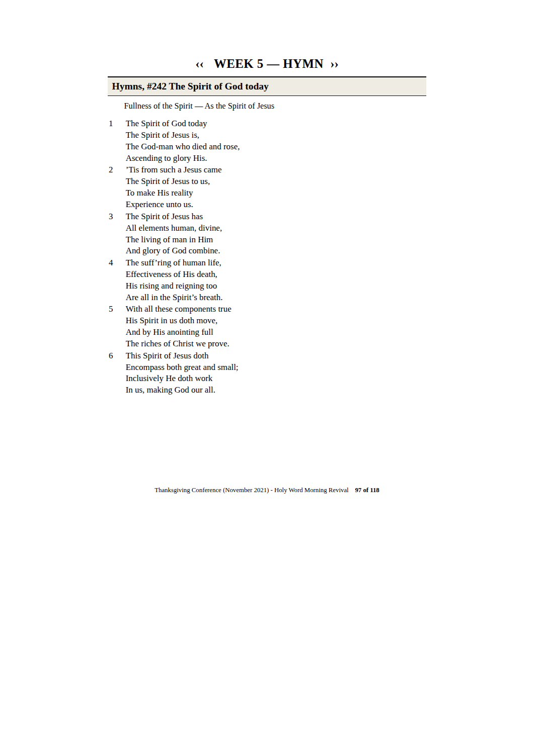‹‹ WEEK 5 — HYMN ››
Hymns, #242 The Spirit of God today
Fullness of the Spirit — As the Spirit of Jesus
1
The Spirit of God today
The Spirit of Jesus is,
The God-man who died and rose,
Ascending to glory His.
2
’Tis from such a Jesus came
The Spirit of Jesus to us,
To make His reality
Experience unto us.
3
The Spirit of Jesus has
All elements human, divine,
The living of man in Him
And glory of God combine.
4
The suff’ring of human life,
Effectiveness of His death,
His rising and reigning too
Are all in the Spirit’s breath.
5
With all these components true
His Spirit in us doth move,
And by His anointing full
The riches of Christ we prove.
6
This Spirit of Jesus doth
Encompass both great and small;
Inclusively He doth work
In us, making God our all.
Thanksgiving Conference (November 2021) - Holy Word Morning Revival 97 of 118